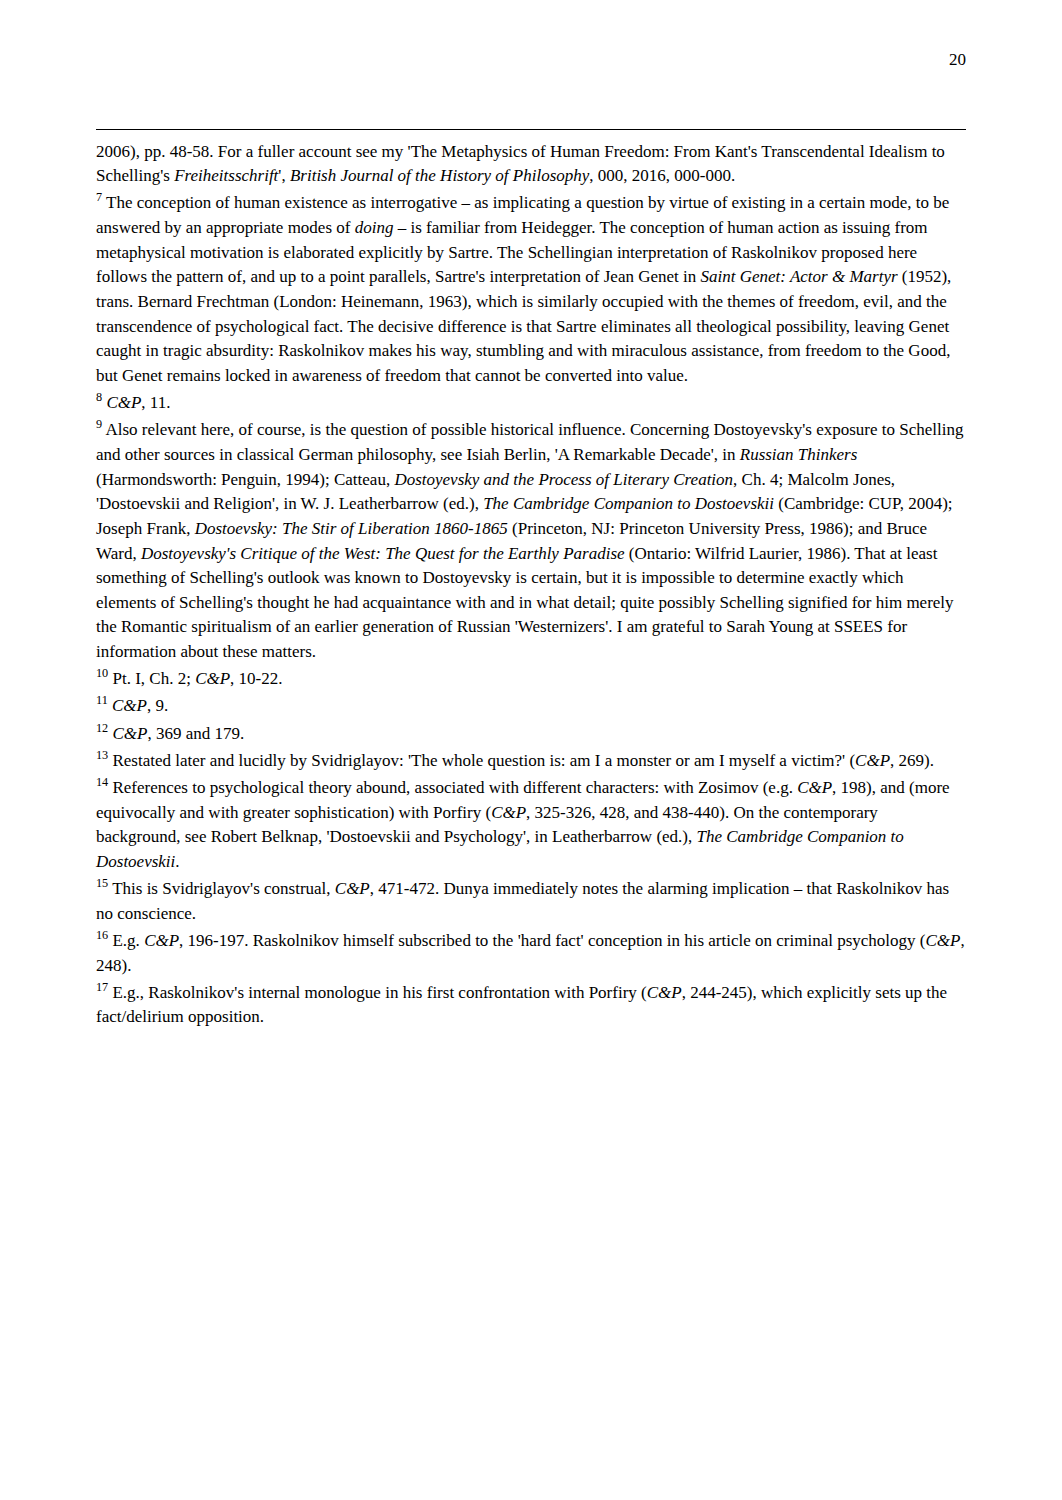20
2006), pp. 48-58. For a fuller account see my 'The Metaphysics of Human Freedom: From Kant's Transcendental Idealism to Schelling's Freiheitsschrift', British Journal of the History of Philosophy, 000, 2016, 000-000.
7 The conception of human existence as interrogative – as implicating a question by virtue of existing in a certain mode, to be answered by an appropriate modes of doing – is familiar from Heidegger. The conception of human action as issuing from metaphysical motivation is elaborated explicitly by Sartre. The Schellingian interpretation of Raskolnikov proposed here follows the pattern of, and up to a point parallels, Sartre's interpretation of Jean Genet in Saint Genet: Actor & Martyr (1952), trans. Bernard Frechtman (London: Heinemann, 1963), which is similarly occupied with the themes of freedom, evil, and the transcendence of psychological fact. The decisive difference is that Sartre eliminates all theological possibility, leaving Genet caught in tragic absurdity: Raskolnikov makes his way, stumbling and with miraculous assistance, from freedom to the Good, but Genet remains locked in awareness of freedom that cannot be converted into value.
8 C&P, 11.
9 Also relevant here, of course, is the question of possible historical influence. Concerning Dostoyevsky's exposure to Schelling and other sources in classical German philosophy, see Isiah Berlin, 'A Remarkable Decade', in Russian Thinkers (Harmondsworth: Penguin, 1994); Catteau, Dostoyevsky and the Process of Literary Creation, Ch. 4; Malcolm Jones, 'Dostoevskii and Religion', in W. J. Leatherbarrow (ed.), The Cambridge Companion to Dostoevskii (Cambridge: CUP, 2004); Joseph Frank, Dostoevsky: The Stir of Liberation 1860-1865 (Princeton, NJ: Princeton University Press, 1986); and Bruce Ward, Dostoyevsky's Critique of the West: The Quest for the Earthly Paradise (Ontario: Wilfrid Laurier, 1986). That at least something of Schelling's outlook was known to Dostoyevsky is certain, but it is impossible to determine exactly which elements of Schelling's thought he had acquaintance with and in what detail; quite possibly Schelling signified for him merely the Romantic spiritualism of an earlier generation of Russian 'Westernizers'. I am grateful to Sarah Young at SSEES for information about these matters.
10 Pt. I, Ch. 2; C&P, 10-22.
11 C&P, 9.
12 C&P, 369 and 179.
13 Restated later and lucidly by Svidriglayov: 'The whole question is: am I a monster or am I myself a victim?' (C&P, 269).
14 References to psychological theory abound, associated with different characters: with Zosimov (e.g. C&P, 198), and (more equivocally and with greater sophistication) with Porfiry (C&P, 325-326, 428, and 438-440). On the contemporary background, see Robert Belknap, 'Dostoevskii and Psychology', in Leatherbarrow (ed.), The Cambridge Companion to Dostoevskii.
15 This is Svidriglayov's construal, C&P, 471-472. Dunya immediately notes the alarming implication – that Raskolnikov has no conscience.
16 E.g. C&P, 196-197. Raskolnikov himself subscribed to the 'hard fact' conception in his article on criminal psychology (C&P, 248).
17 E.g., Raskolnikov's internal monologue in his first confrontation with Porfiry (C&P, 244-245), which explicitly sets up the fact/delirium opposition.